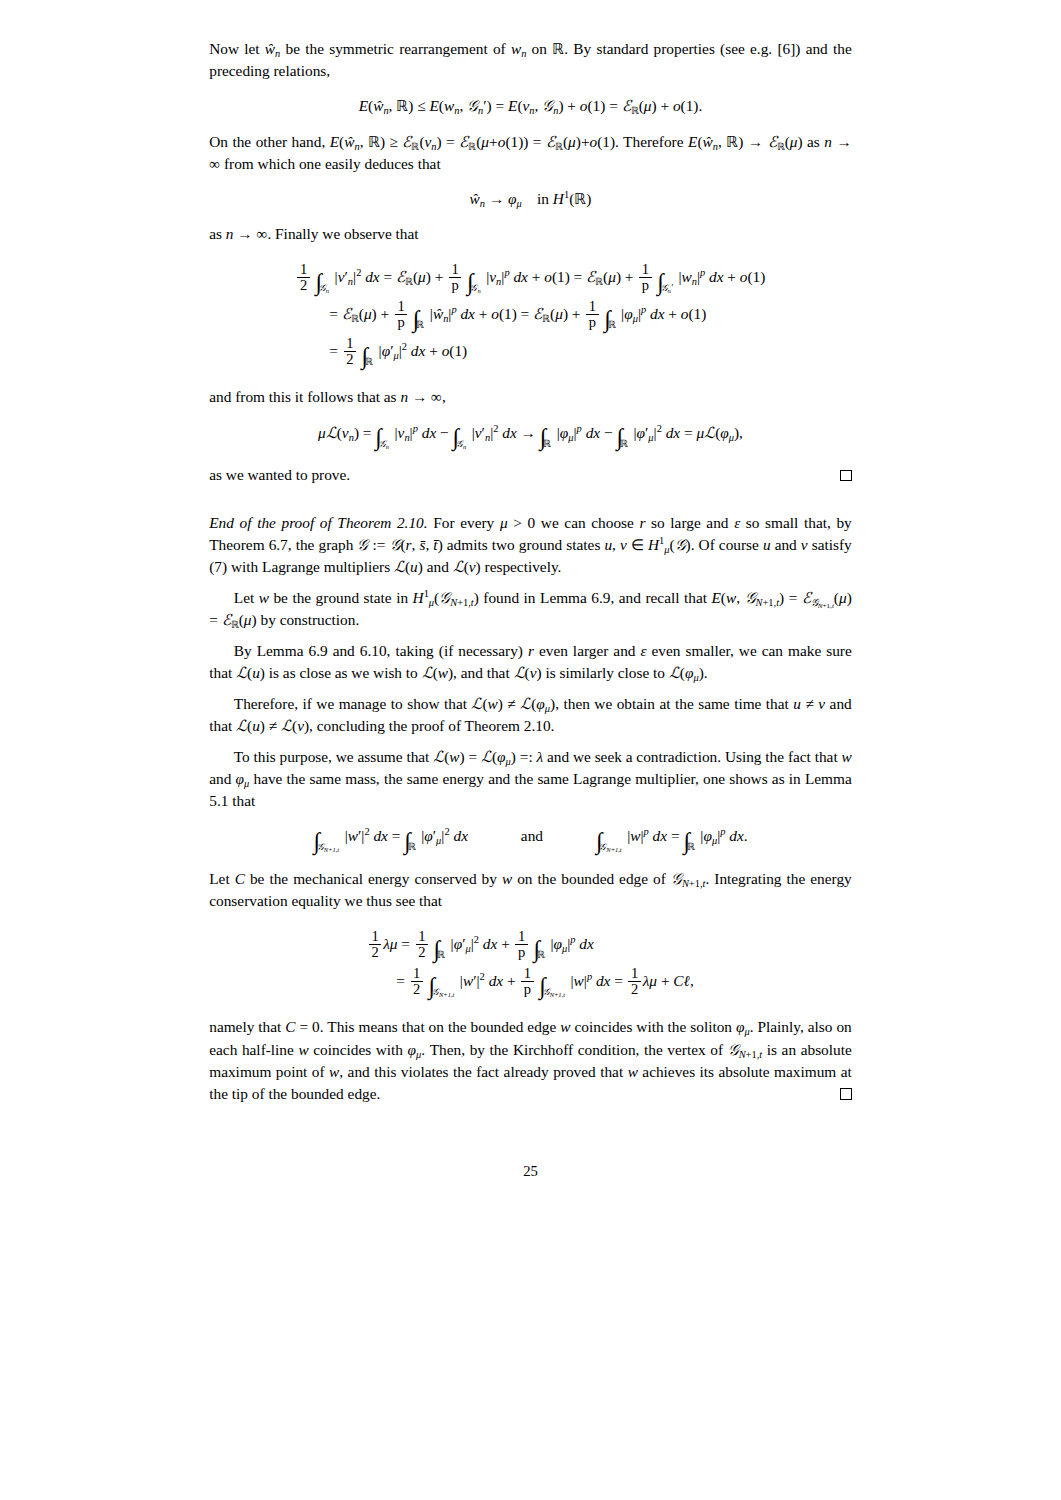Now let ŵn be the symmetric rearrangement of wn on ℝ. By standard properties (see e.g. [6]) and the preceding relations,
E(ŵn, ℝ) ≤ E(wn, 𝒢n′) = E(vn, 𝒢n) + o(1) = ℰℝ(μ) + o(1).
On the other hand, E(ŵn, ℝ) ≥ ℰℝ(νn) = ℰℝ(μ+o(1)) = ℰℝ(μ)+o(1). Therefore E(ŵn, ℝ) → ℰℝ(μ) as n → ∞ from which one easily deduces that
ŵn → φμ in H1(ℝ)
as n → ∞. Finally we observe that
12 ∫𝒢n |v′n|2 dx = ℰℝ(μ) + 1 p ∫𝒢n |vn|p dx + o(1) = ℰℝ(μ) + 1 p ∫𝒢n′ |wn|p dx + o(1) = ℰℝ(μ) + 1 p ∫ℝ |ŵn|p dx + o(1) = ℰℝ(μ) + 1 p ∫ℝ |φμ|p dx + o(1) = 12 ∫ℝ |φ′μ|2 dx + o(1)
and from this it follows that as n → ∞,
μℒ(vn) = ∫𝒢n |vn|p dx − ∫𝒢n |v′n|2 dx → ∫ℝ |φμ|p dx − ∫ℝ |φ′μ|2 dx = μℒ(φμ),
as we wanted to prove.
End of the proof of Theorem 2.10. For every μ > 0 we can choose r so large and ε so small that, by Theorem 6.7, the graph 𝒢 := 𝒢(r, s̄, t̄) admits two ground states u, v ∈ H1μ(𝒢). Of course u and v satisfy (7) with Lagrange multipliers ℒ(u) and ℒ(v) respectively.
Let w be the ground state in H1μ(𝒢N+1,t) found in Lemma 6.9, and recall that E(w, 𝒢N+1,t) = ℰ𝒢N+1,t(μ) = ℰℝ(μ) by construction.
By Lemma 6.9 and 6.10, taking (if necessary) r even larger and ε even smaller, we can make sure that ℒ(u) is as close as we wish to ℒ(w), and that ℒ(v) is similarly close to ℒ(φμ).
Therefore, if we manage to show that ℒ(w) ≠ ℒ(φμ), then we obtain at the same time that u ≠ v and that ℒ(u) ≠ ℒ(v), concluding the proof of Theorem 2.10.
To this purpose, we assume that ℒ(w) = ℒ(φμ) =: λ and we seek a contradiction. Using the fact that w and φμ have the same mass, the same energy and the same Lagrange multiplier, one shows as in Lemma 5.1 that
∫𝒢N+1,t |w′|2 dx = ∫ℝ |φ′μ|2 dx and ∫𝒢N+1,t |w|p dx = ∫ℝ |φμ|p dx.
Let C be the mechanical energy conserved by w on the bounded edge of 𝒢N+1,t. Integrating the energy conservation equality we thus see that
12 λμ = 12 ∫ℝ |φ′μ|2 dx + 1 p ∫ℝ |φμ|p dx = 12 ∫𝒢N+1,t |w′|2 dx + 1 p ∫𝒢N+1,t |w|p dx = 12 λμ + Cℓ,
namely that C = 0. This means that on the bounded edge w coincides with the soliton φμ. Plainly, also on each half-line w coincides with φμ. Then, by the Kirchhoff condition, the vertex of 𝒢N+1,t is an absolute maximum point of w, and this violates the fact already proved that w achieves its absolute maximum at the tip of the bounded edge.
25